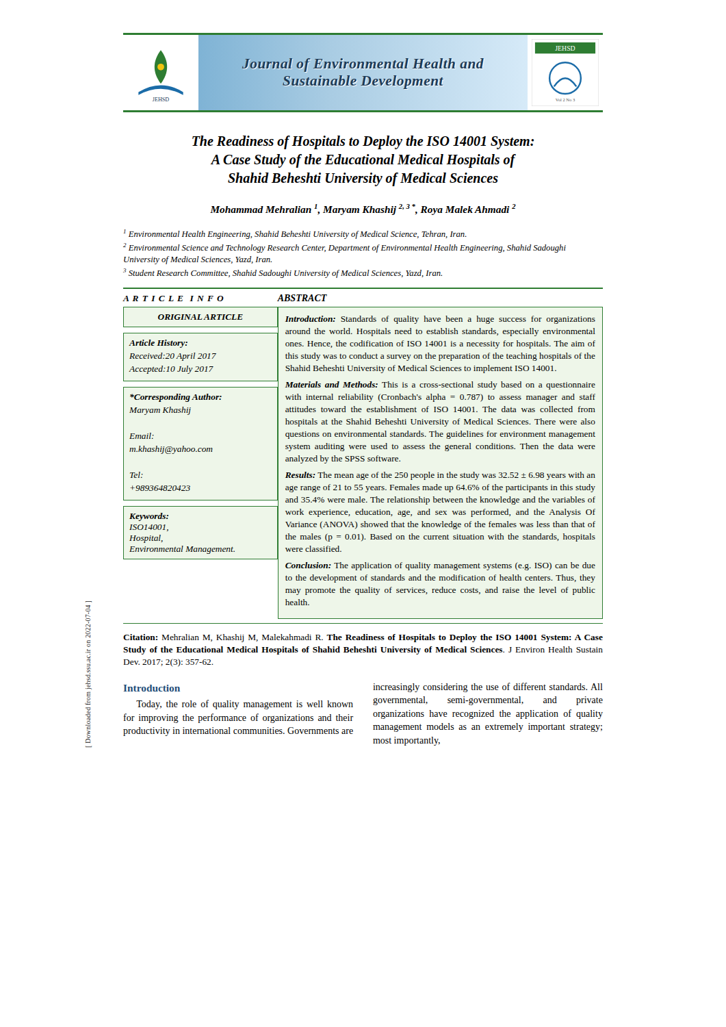[ Downloaded from jehsd.ssu.ac.ir on 2022-07-04 ]
Journal of Environmental Health and
Sustainable Development
The Readiness of Hospitals to Deploy the ISO 14001 System:
A Case Study of the Educational Medical Hospitals of
Shahid Beheshti University of Medical Sciences
Mohammad Mehralian 1, Maryam Khashij 2, 3 *, Roya Malek Ahmadi 2
1 Environmental Health Engineering, Shahid Beheshti University of Medical Science, Tehran, Iran.
2 Environmental Science and Technology Research Center, Department of Environmental Health Engineering, Shahid Sadoughi University of Medical Sciences, Yazd, Iran.
3 Student Research Committee, Shahid Sadoughi University of Medical Sciences, Yazd, Iran.
| A R T I C L E I N F O | ABSTRACT |
| ORIGINAL ARTICLE Article History: Received:20 April 2017 Accepted:10 July 2017 *Corresponding Author: Maryam Khashij Email: m.khashij@yahoo.com Tel: +989364820423 Keywords: ISO14001, Hospital, Environmental Management. | Introduction: Standards of quality have been a huge success for organizations around the world. Hospitals need to establish standards, especially environmental ones. Hence, the codification of ISO 14001 is a necessity for hospitals. The aim of this study was to conduct a survey on the preparation of the teaching hospitals of the Shahid Beheshti University of Medical Sciences to implement ISO 14001. Materials and Methods: This is a cross-sectional study based on a questionnaire with internal reliability (Cronbach's alpha = 0.787) to assess manager and staff attitudes toward the establishment of ISO 14001. The data was collected from hospitals at the Shahid Beheshti University of Medical Sciences. There were also questions on environmental standards. The guidelines for environment management system auditing were used to assess the general conditions. Then the data were analyzed by the SPSS software. Results: The mean age of the 250 people in the study was 32.52 ± 6.98 years with an age range of 21 to 55 years. Females made up 64.6% of the participants in this study and 35.4% were male. The relationship between the knowledge and the variables of work experience, education, age, and sex was performed, and the Analysis Of Variance (ANOVA) showed that the knowledge of the females was less than that of the males (p = 0.01). Based on the current situation with the standards, hospitals were classified. Conclusion: The application of quality management systems (e.g. ISO) can be due to the development of standards and the modification of health centers. Thus, they may promote the quality of services, reduce costs, and raise the level of public health. |
Citation: Mehralian M, Khashij M, Malekahmadi R. The Readiness of Hospitals to Deploy the ISO 14001 System: A Case Study of the Educational Medical Hospitals of Shahid Beheshti University of Medical Sciences. J Environ Health Sustain Dev. 2017; 2(3): 357-62.
Introduction
Today, the role of quality management is well known for improving the performance of organizations and their productivity in international communities. Governments are increasingly considering the use of different standards. All governmental, semi-governmental, and private organizations have recognized the application of quality management models as an extremely important strategy; most importantly,